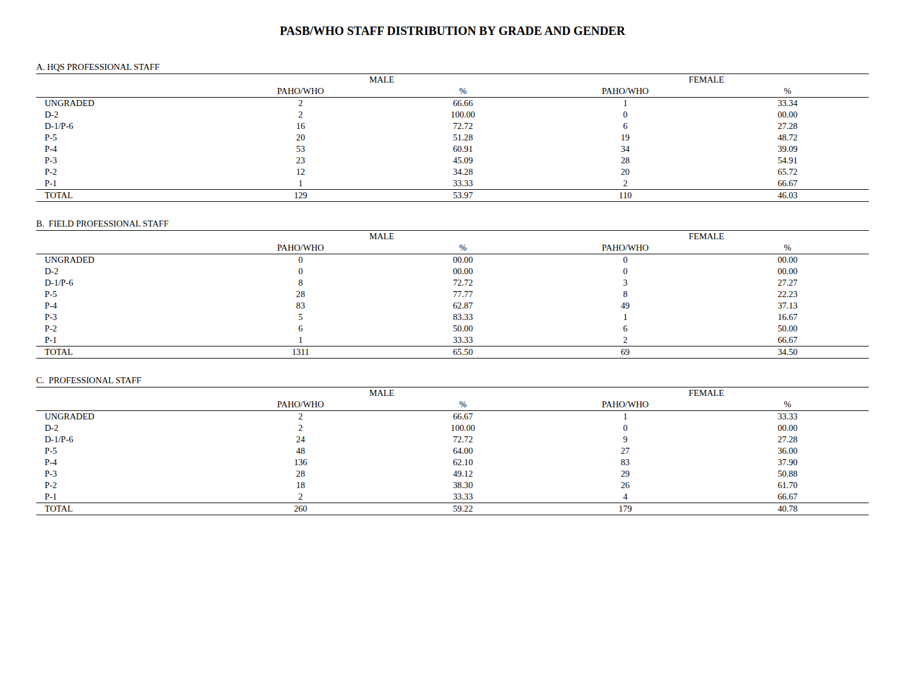PASB/WHO STAFF DISTRIBUTION BY GRADE AND GENDER
A. HQS PROFESSIONAL STAFF
| | MALE | FEMALE |
| --- | --- | --- |
| | PAHO/WHO | % | PAHO/WHO | % |
| UNGRADED | 2 | 66.66 | 1 | 33.34 |
| D-2 | 2 | 100.00 | 0 | 00.00 |
| D-1/P-6 | 16 | 72.72 | 6 | 27.28 |
| P-5 | 20 | 51.28 | 19 | 48.72 |
| P-4 | 53 | 60.91 | 34 | 39.09 |
| P-3 | 23 | 45.09 | 28 | 54.91 |
| P-2 | 12 | 34.28 | 20 | 65.72 |
| P-1 | 1 | 33.33 | 2 | 66.67 |
| TOTAL | 129 | 53.97 | 110 | 46.03 |
B. FIELD PROFESSIONAL STAFF
| | MALE | FEMALE |
| --- | --- | --- |
| | PAHO/WHO | % | PAHO/WHO | % |
| UNGRADED | 0 | 00.00 | 0 | 00.00 |
| D-2 | 0 | 00.00 | 0 | 00.00 |
| D-1/P-6 | 8 | 72.72 | 3 | 27.27 |
| P-5 | 28 | 77.77 | 8 | 22.23 |
| P-4 | 83 | 62.87 | 49 | 37.13 |
| P-3 | 5 | 83.33 | 1 | 16.67 |
| P-2 | 6 | 50.00 | 6 | 50.00 |
| P-1 | 1 | 33.33 | 2 | 66.67 |
| TOTAL | 1311 | 65.50 | 69 | 34.50 |
C. PROFESSIONAL STAFF
| | MALE | FEMALE |
| --- | --- | --- |
| | PAHO/WHO | % | PAHO/WHO | % |
| UNGRADED | 2 | 66.67 | 1 | 33.33 |
| D-2 | 2 | 100.00 | 0 | 00.00 |
| D-1/P-6 | 24 | 72.72 | 9 | 27.28 |
| P-5 | 48 | 64.00 | 27 | 36.00 |
| P-4 | 136 | 62.10 | 83 | 37.90 |
| P-3 | 28 | 49.12 | 29 | 50.88 |
| P-2 | 18 | 38.30 | 26 | 61.70 |
| P-1 | 2 | 33.33 | 4 | 66.67 |
| TOTAL | 260 | 59.22 | 179 | 40.78 |